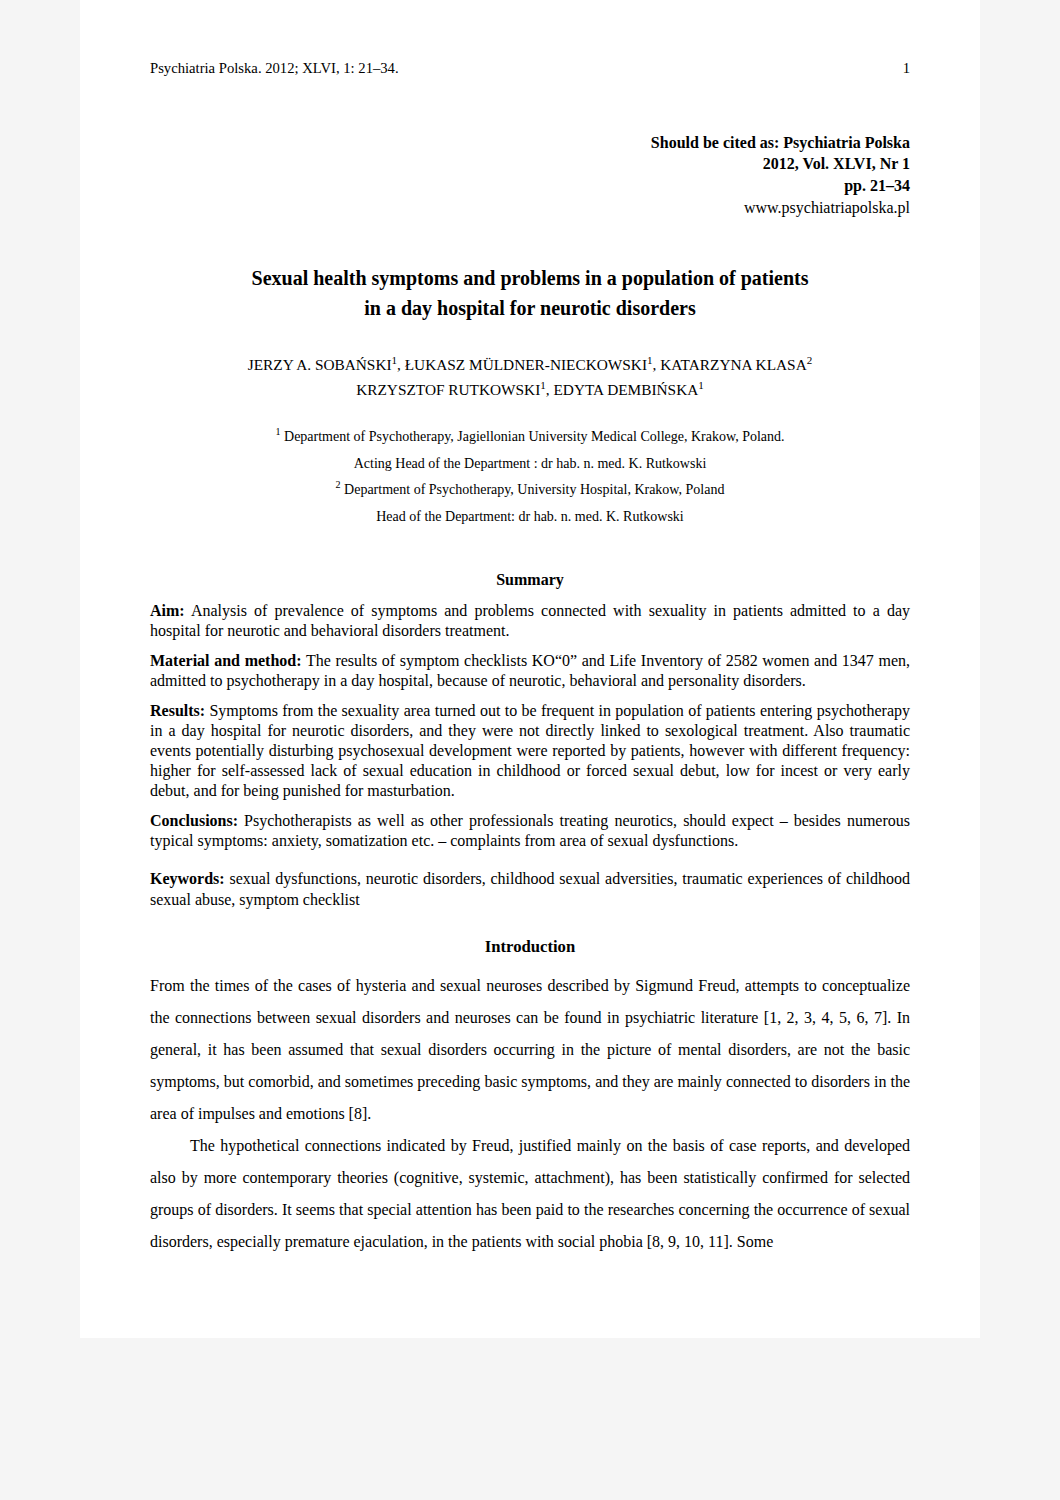Psychiatria Polska. 2012; XLVI, 1: 21–34. 1
Should be cited as: Psychiatria Polska
2012, Vol. XLVI, Nr 1
pp. 21–34
www.psychiatriapolska.pl
Sexual health symptoms and problems in a population of patients
in a day hospital for neurotic disorders
JERZY A. SOBAŃSKI1, ŁUKASZ MÜLDNER-NIECKOWSKI1, KATARZYNA KLASA2
KRZYSZTOF RUTKOWSKI1, EDYTA DEMBIŃSKA1
1 Department of Psychotherapy, Jagiellonian University Medical College, Krakow, Poland.
Acting Head of the Department : dr hab. n. med. K. Rutkowski
2 Department of Psychotherapy, University Hospital, Krakow, Poland
Head of the Department: dr hab. n. med. K. Rutkowski
Summary
Aim: Analysis of prevalence of symptoms and problems connected with sexuality in patients admitted to a day hospital for neurotic and behavioral disorders treatment.
Material and method: The results of symptom checklists KO“0” and Life Inventory of 2582 women and 1347 men, admitted to psychotherapy in a day hospital, because of neurotic, behavioral and personality disorders.
Results: Symptoms from the sexuality area turned out to be frequent in population of patients entering psychotherapy in a day hospital for neurotic disorders, and they were not directly linked to sexological treatment. Also traumatic events potentially disturbing psychosexual development were reported by patients, however with different frequency: higher for self-assessed lack of sexual education in childhood or forced sexual debut, low for incest or very early debut, and for being punished for masturbation.
Conclusions: Psychotherapists as well as other professionals treating neurotics, should expect – besides numerous typical symptoms: anxiety, somatization etc. – complaints from area of sexual dysfunctions.
Keywords: sexual dysfunctions, neurotic disorders, childhood sexual adversities, traumatic experiences of childhood sexual abuse, symptom checklist
Introduction
From the times of the cases of hysteria and sexual neuroses described by Sigmund Freud, attempts to conceptualize the connections between sexual disorders and neuroses can be found in psychiatric literature [1, 2, 3, 4, 5, 6, 7]. In general, it has been assumed that sexual disorders occurring in the picture of mental disorders, are not the basic symptoms, but comorbid, and sometimes preceding basic symptoms, and they are mainly connected to disorders in the area of impulses and emotions [8].
The hypothetical connections indicated by Freud, justified mainly on the basis of case reports, and developed also by more contemporary theories (cognitive, systemic, attachment), has been statistically confirmed for selected groups of disorders. It seems that special attention has been paid to the researches concerning the occurrence of sexual disorders, especially premature ejaculation, in the patients with social phobia [8, 9, 10, 11]. Some